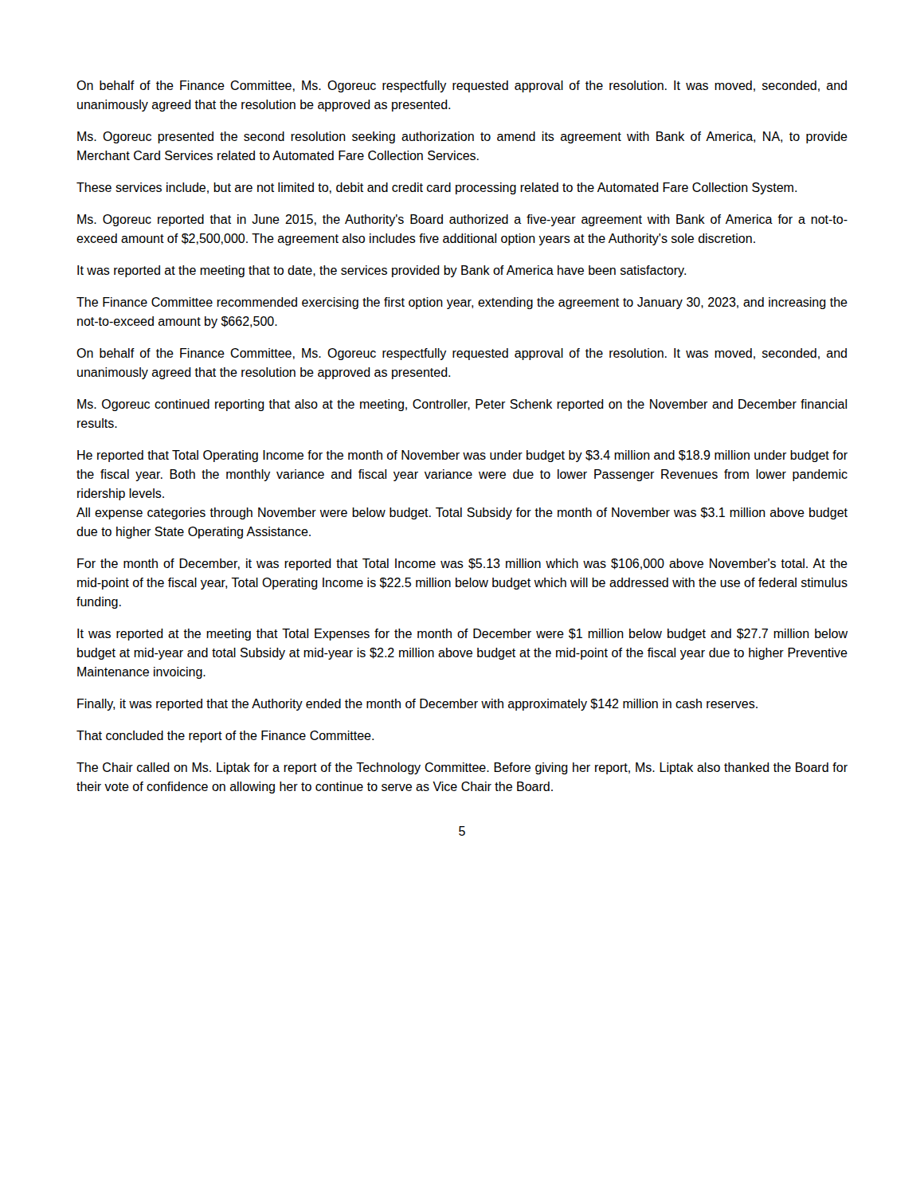On behalf of the Finance Committee, Ms. Ogoreuc respectfully requested approval of the resolution. It was moved, seconded, and unanimously agreed that the resolution be approved as presented.
Ms. Ogoreuc presented the second resolution seeking authorization to amend its agreement with Bank of America, NA, to provide Merchant Card Services related to Automated Fare Collection Services.
These services include, but are not limited to, debit and credit card processing related to the Automated Fare Collection System.
Ms. Ogoreuc reported that in June 2015, the Authority's Board authorized a five-year agreement with Bank of America for a not-to-exceed amount of $2,500,000. The agreement also includes five additional option years at the Authority's sole discretion.
It was reported at the meeting that to date, the services provided by Bank of America have been satisfactory.
The Finance Committee recommended exercising the first option year, extending the agreement to January 30, 2023, and increasing the not-to-exceed amount by $662,500.
On behalf of the Finance Committee, Ms. Ogoreuc respectfully requested approval of the resolution. It was moved, seconded, and unanimously agreed that the resolution be approved as presented.
Ms. Ogoreuc continued reporting that also at the meeting, Controller, Peter Schenk reported on the November and December financial results.
He reported that Total Operating Income for the month of November was under budget by $3.4 million and $18.9 million under budget for the fiscal year. Both the monthly variance and fiscal year variance were due to lower Passenger Revenues from lower pandemic ridership levels.
All expense categories through November were below budget. Total Subsidy for the month of November was $3.1 million above budget due to higher State Operating Assistance.
For the month of December, it was reported that Total Income was $5.13 million which was $106,000 above November's total. At the mid-point of the fiscal year, Total Operating Income is $22.5 million below budget which will be addressed with the use of federal stimulus funding.
It was reported at the meeting that Total Expenses for the month of December were $1 million below budget and $27.7 million below budget at mid-year and total Subsidy at mid-year is $2.2 million above budget at the mid-point of the fiscal year due to higher Preventive Maintenance invoicing.
Finally, it was reported that the Authority ended the month of December with approximately $142 million in cash reserves.
That concluded the report of the Finance Committee.
The Chair called on Ms. Liptak for a report of the Technology Committee. Before giving her report, Ms. Liptak also thanked the Board for their vote of confidence on allowing her to continue to serve as Vice Chair the Board.
5